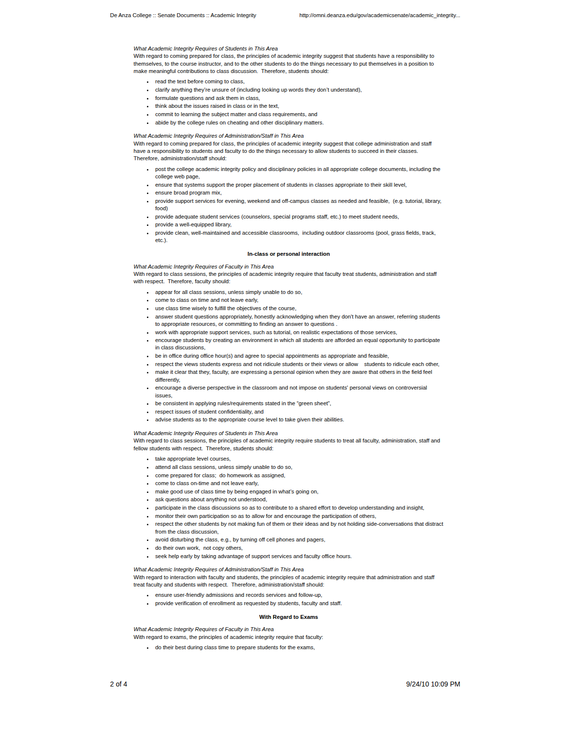De Anza College :: Senate Documents :: Academic Integrity
http://omni.deanza.edu/gov/academicsenate/academic_integrity...
What Academic Integrity Requires of Students in This Area
With regard to coming prepared for class, the principles of academic integrity suggest that students have a responsibility to themselves, to the course instructor, and to the other students to do the things necessary to put themselves in a position to make meaningful contributions to class discussion. Therefore, students should:
read the text before coming to class,
clarify anything they’re unsure of (including looking up words they don’t understand),
formulate questions and ask them in class,
think about the issues raised in class or in the text,
commit to learning the subject matter and class requirements, and
abide by the college rules on cheating and other disciplinary matters.
What Academic Integrity Requires of Administration/Staff in This Area
With regard to coming prepared for class, the principles of academic integrity suggest that college administration and staff have a responsibility to students and faculty to do the things necessary to allow students to succeed in their classes. Therefore, administration/staff should:
post the college academic integrity policy and disciplinary policies in all appropriate college documents, including the college web page,
ensure that systems support the proper placement of students in classes appropriate to their skill level,
ensure broad program mix,
provide support services for evening, weekend and off-campus classes as needed and feasible, (e.g. tutorial, library, food)
provide adequate student services (counselors, special programs staff, etc.) to meet student needs,
provide a well-equipped library,
provide clean, well-maintained and accessible classrooms, including outdoor classrooms (pool, grass fields, track, etc.).
In-class or personal interaction
What Academic Integrity Requires of Faculty in This Area
With regard to class sessions, the principles of academic integrity require that faculty treat students, administration and staff with respect. Therefore, faculty should:
appear for all class sessions, unless simply unable to do so,
come to class on time and not leave early,
use class time wisely to fulfill the objectives of the course,
answer student questions appropriately, honestly acknowledging when they don't have an answer, referring students to appropriate resources, or committing to finding an answer to questions .
work with appropriate support services, such as tutorial, on realistic expectations of those services,
encourage students by creating an environment in which all students are afforded an equal opportunity to participate in class discussions,
be in office during office hour(s) and agree to special appointments as appropriate and feasible,
respect the views students express and not ridicule students or their views or allow students to ridicule each other,
make it clear that they, faculty, are expressing a personal opinion when they are aware that others in the field feel differently,
encourage a diverse perspective in the classroom and not impose on students' personal views on controversial issues,
be consistent in applying rules/requirements stated in the “green sheet”,
respect issues of student confidentiality, and
advise students as to the appropriate course level to take given their abilities.
What Academic Integrity Requires of Students in This Area
With regard to class sessions, the principles of academic integrity require students to treat all faculty, administration, staff and fellow students with respect. Therefore, students should:
take appropriate level courses,
attend all class sessions, unless simply unable to do so,
come prepared for class; do homework as assigned,
come to class on-time and not leave early,
make good use of class time by being engaged in what’s going on,
ask questions about anything not understood,
participate in the class discussions so as to contribute to a shared effort to develop understanding and insight,
monitor their own participation so as to allow for and encourage the participation of others,
respect the other students by not making fun of them or their ideas and by not holding side-conversations that distract from the class discussion,
avoid disturbing the class, e.g., by turning off cell phones and pagers,
do their own work, not copy others,
seek help early by taking advantage of support services and faculty office hours.
What Academic Integrity Requires of Administration/Staff in This Area
With regard to interaction with faculty and students, the principles of academic integrity require that administration and staff treat faculty and students with respect. Therefore, administration/staff should:
ensure user-friendly admissions and records services and follow-up,
provide verification of enrollment as requested by students, faculty and staff.
With Regard to Exams
What Academic Integrity Requires of Faculty in This Area
With regard to exams, the principles of academic integrity require that faculty:
do their best during class time to prepare students for the exams,
2 of 4
9/24/10 10:09 PM